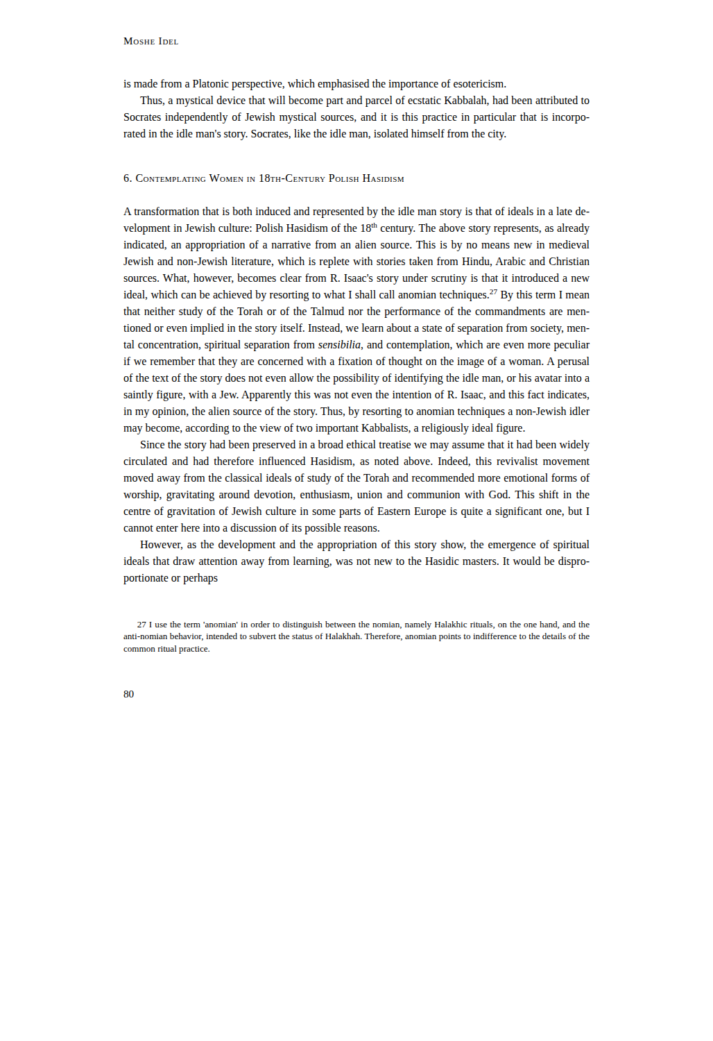Moshe Idel
is made from a Platonic perspective, which emphasised the importance of esotericism.
Thus, a mystical device that will become part and parcel of ecstatic Kabbalah, had been attributed to Socrates independently of Jewish mystical sources, and it is this practice in particular that is incorporated in the idle man's story. Socrates, like the idle man, isolated himself from the city.
6. Contemplating Women in 18th-Century Polish Hasidism
A transformation that is both induced and represented by the idle man story is that of ideals in a late development in Jewish culture: Polish Hasidism of the 18th century. The above story represents, as already indicated, an appropriation of a narrative from an alien source. This is by no means new in medieval Jewish and non-Jewish literature, which is replete with stories taken from Hindu, Arabic and Christian sources. What, however, becomes clear from R. Isaac's story under scrutiny is that it introduced a new ideal, which can be achieved by resorting to what I shall call anomian techniques.27 By this term I mean that neither study of the Torah or of the Talmud nor the performance of the commandments are mentioned or even implied in the story itself. Instead, we learn about a state of separation from society, mental concentration, spiritual separation from sensibilia, and contemplation, which are even more peculiar if we remember that they are concerned with a fixation of thought on the image of a woman. A perusal of the text of the story does not even allow the possibility of identifying the idle man, or his avatar into a saintly figure, with a Jew. Apparently this was not even the intention of R. Isaac, and this fact indicates, in my opinion, the alien source of the story. Thus, by resorting to anomian techniques a non-Jewish idler may become, according to the view of two important Kabbalists, a religiously ideal figure.
Since the story had been preserved in a broad ethical treatise we may assume that it had been widely circulated and had therefore influenced Hasidism, as noted above. Indeed, this revivalist movement moved away from the classical ideals of study of the Torah and recommended more emotional forms of worship, gravitating around devotion, enthusiasm, union and communion with God. This shift in the centre of gravitation of Jewish culture in some parts of Eastern Europe is quite a significant one, but I cannot enter here into a discussion of its possible reasons.
However, as the development and the appropriation of this story show, the emergence of spiritual ideals that draw attention away from learning, was not new to the Hasidic masters. It would be disproportionate or perhaps
27 I use the term 'anomian' in order to distinguish between the nomian, namely Halakhic rituals, on the one hand, and the anti-nomian behavior, intended to subvert the status of Halakhah. Therefore, anomian points to indifference to the details of the common ritual practice.
80